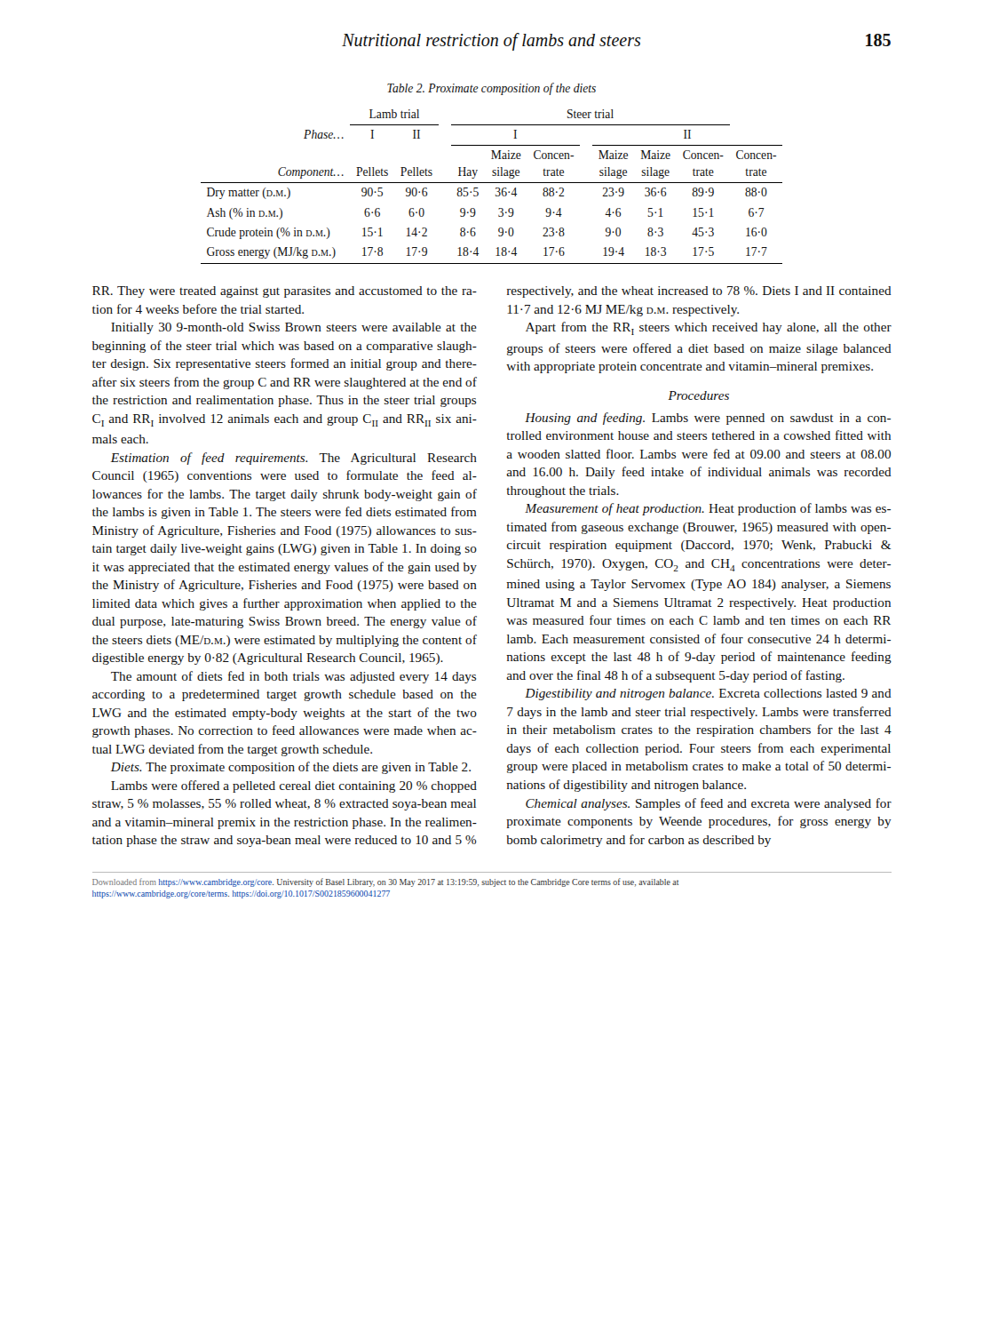Nutritional restriction of lambs and steers
185
Table 2. Proximate composition of the diets
| | Lamb trial | | Steer trial |
| Phase… | I | II | | I | | II |
| Component… | Pellets | Pellets | | Hay | Maize silage | Concen- trate | | Maize silage | Maize silage | Concen- trate | Concen- trate |
| Dry matter ( d.m. ) | 90·5 | 90·6 | | 85·5 | 36·4 | 88·2 | | 23·9 | 36·6 | 89·9 | 88·0 |
| Ash (% in d.m. ) | 6·6 | 6·0 | | 9·9 | 3·9 | 9·4 | | 4·6 | 5·1 | 15·1 | 6·7 |
| Crude protein (% in d.m. ) | 15·1 | 14·2 | | 8·6 | 9·0 | 23·8 | | 9·0 | 8·3 | 45·3 | 16·0 |
| Gross energy (MJ/kg d.m. ) | 17·8 | 17·9 | | 18·4 | 18·4 | 17·6 | | 19·4 | 18·3 | 17·5 | 17·7 |
RR. They were treated against gut parasites and accustomed to the ration for 4 weeks before the trial started.
Initially 30 9-month-old Swiss Brown steers were available at the beginning of the steer trial which was based on a comparative slaughter design. Six representative steers formed an initial group and thereafter six steers from the group C and RR were slaughtered at the end of the restriction and realimentation phase. Thus in the steer trial groups CI and RRI involved 12 animals each and group CII and RRII six animals each.
Estimation of feed requirements. The Agricultural Research Council (1965) conventions were used to formulate the feed allowances for the lambs. The target daily shrunk body-weight gain of the lambs is given in Table 1. The steers were fed diets estimated from Ministry of Agriculture, Fisheries and Food (1975) allowances to sustain target daily live-weight gains (LWG) given in Table 1. In doing so it was appreciated that the estimated energy values of the gain used by the Ministry of Agriculture, Fisheries and Food (1975) were based on limited data which gives a further approximation when applied to the dual purpose, late-maturing Swiss Brown breed. The energy value of the steers diets (ME/d.m.) were estimated by multiplying the content of digestible energy by 0·82 (Agricultural Research Council, 1965).
The amount of diets fed in both trials was adjusted every 14 days according to a predetermined target growth schedule based on the LWG and the estimated empty-body weights at the start of the two growth phases. No correction to feed allowances were made when actual LWG deviated from the target growth schedule.
Diets. The proximate composition of the diets are given in Table 2.
Lambs were offered a pelleted cereal diet containing 20 % chopped straw, 5 % molasses, 55 % rolled wheat, 8 % extracted soya-bean meal and a vitamin–mineral premix in the restriction phase. In the realimentation phase the straw and soya-bean meal were reduced to 10 and 5 % respectively, and the wheat increased to 78 %. Diets I and II contained 11·7 and 12·6 MJ ME/kg d.m. respectively.
Apart from the RRI steers which received hay alone, all the other groups of steers were offered a diet based on maize silage balanced with appropriate protein concentrate and vitamin–mineral premixes.
Procedures
Housing and feeding. Lambs were penned on sawdust in a controlled environment house and steers tethered in a cowshed fitted with a wooden slatted floor. Lambs were fed at 09.00 and steers at 08.00 and 16.00 h. Daily feed intake of individual animals was recorded throughout the trials.
Measurement of heat production. Heat production of lambs was estimated from gaseous exchange (Brouwer, 1965) measured with open-circuit respiration equipment (Daccord, 1970; Wenk, Prabucki & Schürch, 1970). Oxygen, CO2 and CH4 concentrations were determined using a Taylor Servomex (Type AO 184) analyser, a Siemens Ultramat M and a Siemens Ultramat 2 respectively. Heat production was measured four times on each C lamb and ten times on each RR lamb. Each measurement consisted of four consecutive 24 h determinations except the last 48 h of 9-day period of maintenance feeding and over the final 48 h of a subsequent 5-day period of fasting.
Digestibility and nitrogen balance. Excreta collections lasted 9 and 7 days in the lamb and steer trial respectively. Lambs were transferred in their metabolism crates to the respiration chambers for the last 4 days of each collection period. Four steers from each experimental group were placed in metabolism crates to make a total of 50 determinations of digestibility and nitrogen balance.
Chemical analyses. Samples of feed and excreta were analysed for proximate components by Weende procedures, for gross energy by bomb calorimetry and for carbon as described by
Downloaded from https://www.cambridge.org/core. University of Basel Library, on 30 May 2017 at 13:19:59, subject to the Cambridge Core terms of use, available at
https://www.cambridge.org/core/terms. https://doi.org/10.1017/S0021859600041277